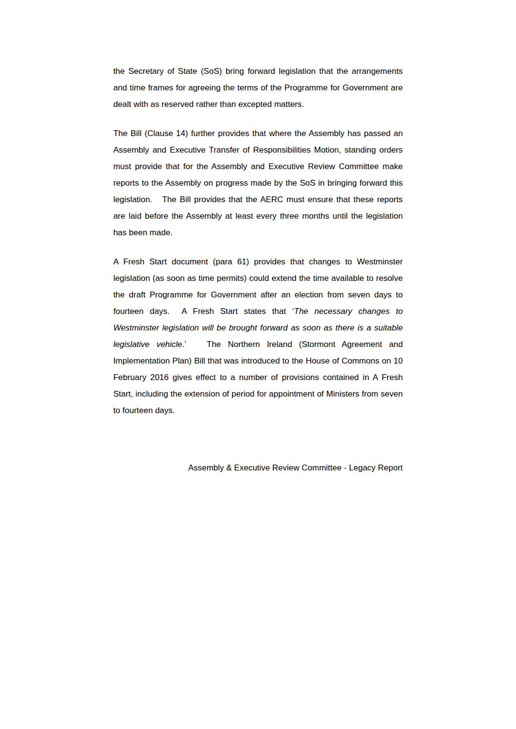the Secretary of State (SoS) bring forward legislation that the arrangements and time frames for agreeing the terms of the Programme for Government are dealt with as reserved rather than excepted matters.
The Bill (Clause 14) further provides that where the Assembly has passed an Assembly and Executive Transfer of Responsibilities Motion, standing orders must provide that for the Assembly and Executive Review Committee make reports to the Assembly on progress made by the SoS in bringing forward this legislation. The Bill provides that the AERC must ensure that these reports are laid before the Assembly at least every three months until the legislation has been made.
A Fresh Start document (para 61) provides that changes to Westminster legislation (as soon as time permits) could extend the time available to resolve the draft Programme for Government after an election from seven days to fourteen days. A Fresh Start states that ‘The necessary changes to Westminster legislation will be brought forward as soon as there is a suitable legislative vehicle.’ The Northern Ireland (Stormont Agreement and Implementation Plan) Bill that was introduced to the House of Commons on 10 February 2016 gives effect to a number of provisions contained in A Fresh Start, including the extension of period for appointment of Ministers from seven to fourteen days.
Assembly & Executive Review Committee - Legacy Report